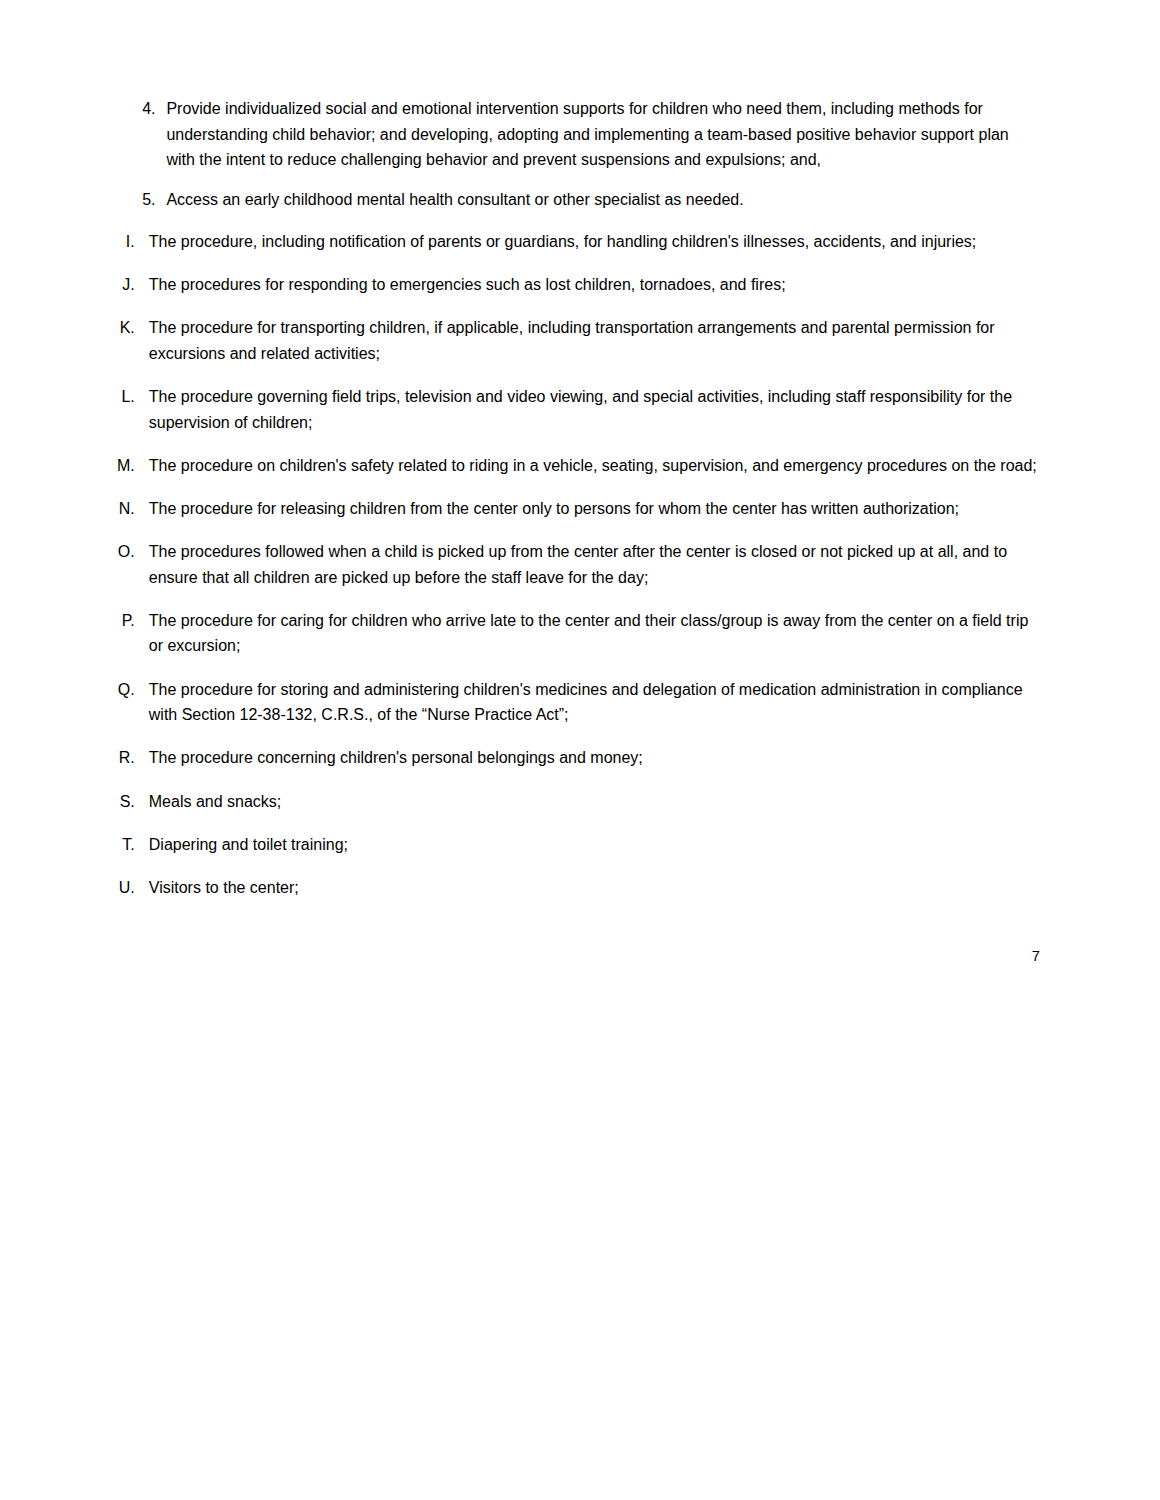Provide individualized social and emotional intervention supports for children who need them, including methods for understanding child behavior; and developing, adopting and implementing a team-based positive behavior support plan with the intent to reduce challenging behavior and prevent suspensions and expulsions; and,
Access an early childhood mental health consultant or other specialist as needed.
The procedure, including notification of parents or guardians, for handling children's illnesses, accidents, and injuries;
The procedures for responding to emergencies such as lost children, tornadoes, and fires;
The procedure for transporting children, if applicable, including transportation arrangements and parental permission for excursions and related activities;
The procedure governing field trips, television and video viewing, and special activities, including staff responsibility for the supervision of children;
The procedure on children's safety related to riding in a vehicle, seating, supervision, and emergency procedures on the road;
The procedure for releasing children from the center only to persons for whom the center has written authorization;
The procedures followed when a child is picked up from the center after the center is closed or not picked up at all, and to ensure that all children are picked up before the staff leave for the day;
The procedure for caring for children who arrive late to the center and their class/group is away from the center on a field trip or excursion;
The procedure for storing and administering children's medicines and delegation of medication administration in compliance with Section 12-38-132, C.R.S., of the “Nurse Practice Act”;
The procedure concerning children's personal belongings and money;
Meals and snacks;
Diapering and toilet training;
Visitors to the center;
7